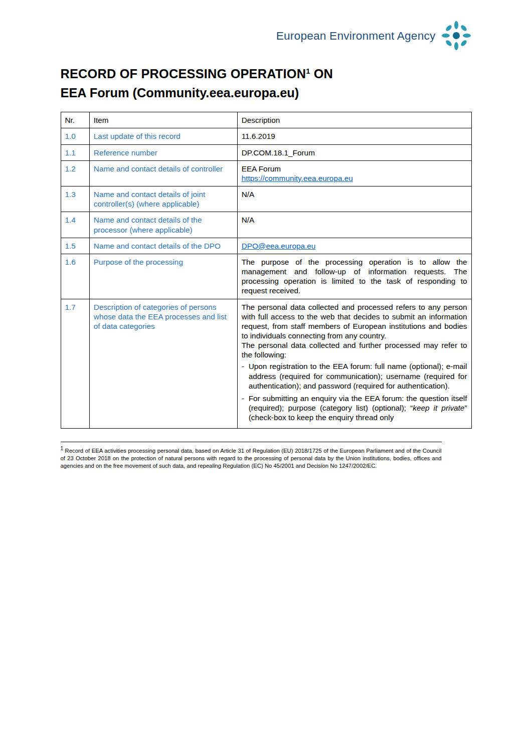European Environment Agency
RECORD OF PROCESSING OPERATION1 ON
EEA Forum (Community.eea.europa.eu)
| Nr. | Item | Description |
| --- | --- | --- |
| 1.0 | Last update of this record | 11.6.2019 |
| 1.1 | Reference number | DP.COM.18.1_Forum |
| 1.2 | Name and contact details of controller | EEA Forum https://community.eea.europa.eu |
| 1.3 | Name and contact details of joint controller(s) (where applicable) | N/A |
| 1.4 | Name and contact details of the processor (where applicable) | N/A |
| 1.5 | Name and contact details of the DPO | DPO@eea.europa.eu |
| 1.6 | Purpose of the processing | The purpose of the processing operation is to allow the management and follow-up of information requests. The processing operation is limited to the task of responding to request received. |
| 1.7 | Description of categories of persons whose data the EEA processes and list of data categories | The personal data collected and processed refers to any person with full access to the web that decides to submit an information request, from staff members of European institutions and bodies to individuals connecting from any country. The personal data collected and further processed may refer to the following: Upon registration to the EEA forum: full name (optional); e-mail address (required for communication); username (required for authentication); and password (required for authentication). For submitting an enquiry via the EEA forum: the question itself (required); purpose (category list) (optional); “ keep it private ” (check-box to keep the enquiry thread only |
1 Record of EEA activities processing personal data, based on Article 31 of Regulation (EU) 2018/1725 of the European Parliament and of the Council of 23 October 2018 on the protection of natural persons with regard to the processing of personal data by the Union institutions, bodies, offices and agencies and on the free movement of such data, and repealing Regulation (EC) No 45/2001 and Decision No 1247/2002/EC.